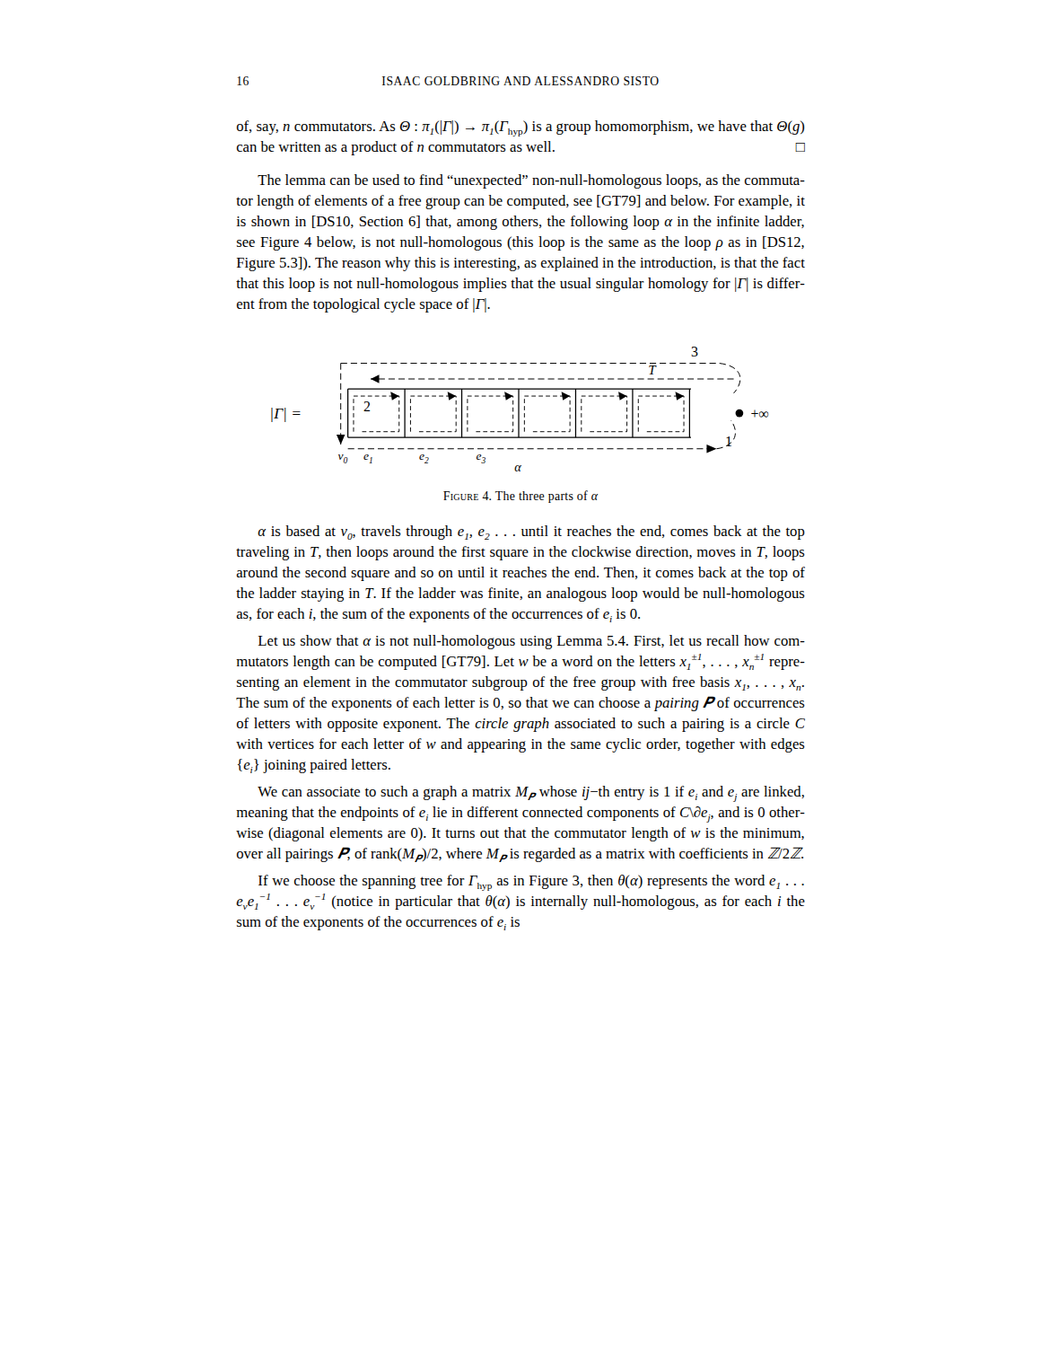16 ISAAC GOLDBRING AND ALESSANDRO SISTO
of, say, n commutators. As Θ : π1(|Γ|) → π1(Γhyp) is a group homomorphism, we have that Θ(g) can be written as a product of n commutators as well.□
The lemma can be used to find “unexpected” non-null-homologous loops, as the commutator length of elements of a free group can be computed, see [GT79] and below. For example, it is shown in [DS10, Section 6] that, among others, the following loop α in the infinite ladder, see Figure 4 below, is not null-homologous (this loop is the same as the loop ρ as in [DS12, Figure 5.3]). The reason why this is interesting, as explained in the introduction, is that the fact that this loop is not null-homologous implies that the usual singular homology for |Γ| is different from the topological cycle space of |Γ|.
|Γ| = +∞ 3 1 2 T v0 e1 e2 e3 α
Figure 4. The three parts of α
α is based at v0, travels through e1, e2 . . . until it reaches the end, comes back at the top traveling in T, then loops around the first square in the clockwise direction, moves in T, loops around the second square and so on until it reaches the end. Then, it comes back at the top of the ladder staying in T. If the ladder was finite, an analogous loop would be null-homologous as, for each i, the sum of the exponents of the occurrences of ei is 0.
Let us show that α is not null-homologous using Lemma 5.4. First, let us recall how commutators length can be computed [GT79]. Let w be a word on the letters x1±1, . . . , xn±1 representing an element in the commutator subgroup of the free group with free basis x1, . . . , xn. The sum of the exponents of each letter is 0, so that we can choose a pairing 𝑷 of occurrences of letters with opposite exponent. The circle graph associated to such a pairing is a circle C with vertices for each letter of w and appearing in the same cyclic order, together with edges {ei} joining paired letters.
We can associate to such a graph a matrix M𝑷 whose ij−th entry is 1 if ei and ej are linked, meaning that the endpoints of ei lie in different connected components of C\∂ej, and is 0 otherwise (diagonal elements are 0). It turns out that the commutator length of w is the minimum, over all pairings 𝑷, of rank(M𝑷)/2, where M𝑷 is regarded as a matrix with coefficients in ℤ/2ℤ.
If we choose the spanning tree for Γhyp as in Figure 3, then θ(α) represents the word e1 . . . eνe1−1 . . . eν−1 (notice in particular that θ(α) is internally null-homologous, as for each i the sum of the exponents of the occurrences of ei is